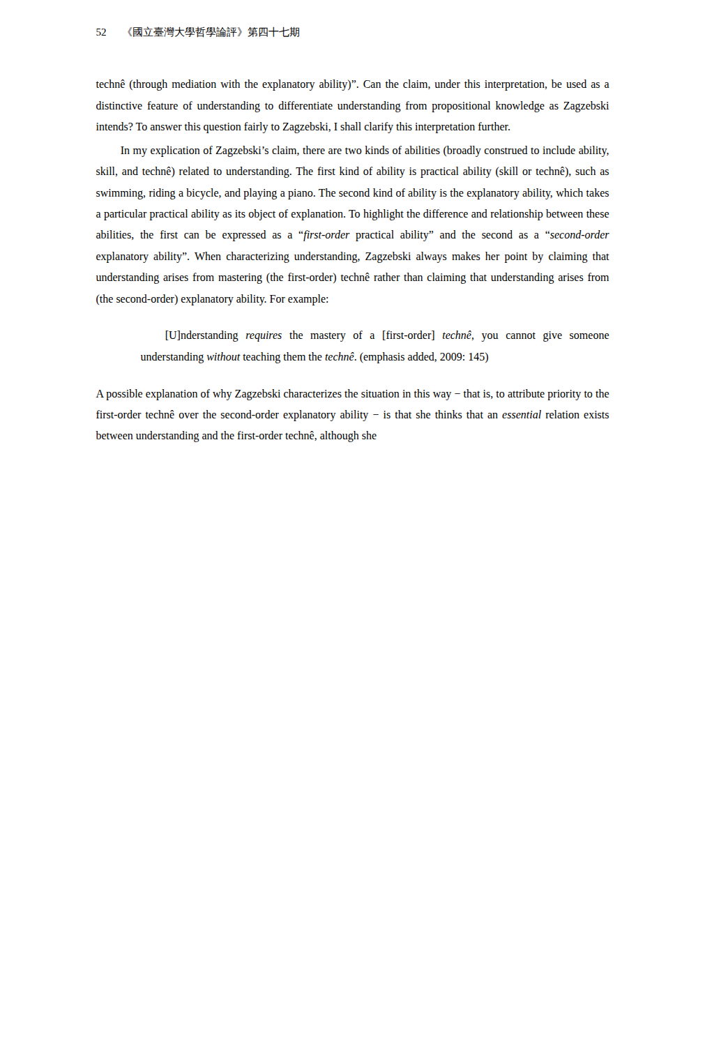52《國立臺灣大學哲學論評》第四十七期
technê (through mediation with the explanatory ability)”. Can the claim, under this interpretation, be used as a distinctive feature of understanding to differentiate understanding from propositional knowledge as Zagzebski intends? To answer this question fairly to Zagzebski, I shall clarify this interpretation further.
In my explication of Zagzebski’s claim, there are two kinds of abilities (broadly construed to include ability, skill, and technê) related to understanding. The first kind of ability is practical ability (skill or technê), such as swimming, riding a bicycle, and playing a piano. The second kind of ability is the explanatory ability, which takes a particular practical ability as its object of explanation. To highlight the difference and relationship between these abilities, the first can be expressed as a “first-order practical ability” and the second as a “second-order explanatory ability”. When characterizing understanding, Zagzebski always makes her point by claiming that understanding arises from mastering (the first-order) technê rather than claiming that understanding arises from (the second-order) explanatory ability. For example:
[U]nderstanding requires the mastery of a [first-order] technê, you cannot give someone understanding without teaching them the technê. (emphasis added, 2009: 145)
A possible explanation of why Zagzebski characterizes the situation in this way − that is, to attribute priority to the first-order technê over the second-order explanatory ability − is that she thinks that an essential relation exists between understanding and the first-order technê, although she